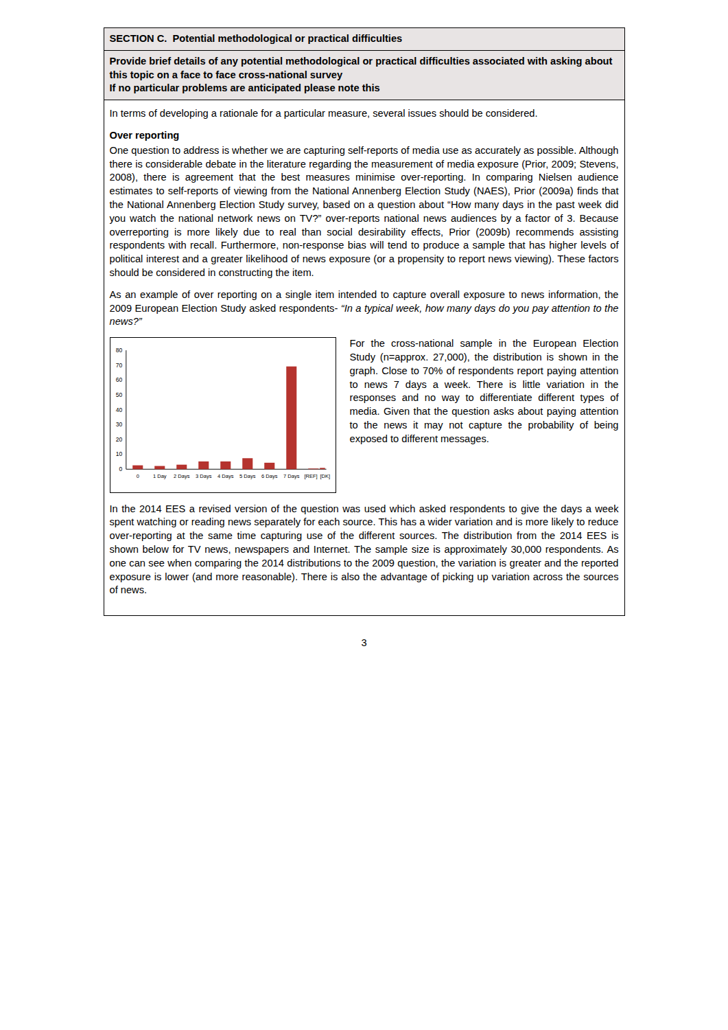SECTION C. Potential methodological or practical difficulties
Provide brief details of any potential methodological or practical difficulties associated with asking about this topic on a face to face cross-national survey
If no particular problems are anticipated please note this
In terms of developing a rationale for a particular measure, several issues should be considered.
Over reporting
One question to address is whether we are capturing self-reports of media use as accurately as possible. Although there is considerable debate in the literature regarding the measurement of media exposure (Prior, 2009; Stevens, 2008), there is agreement that the best measures minimise over-reporting. In comparing Nielsen audience estimates to self-reports of viewing from the National Annenberg Election Study (NAES), Prior (2009a) finds that the National Annenberg Election Study survey, based on a question about “How many days in the past week did you watch the national network news on TV?” over-reports national news audiences by a factor of 3. Because overreporting is more likely due to real than social desirability effects, Prior (2009b) recommends assisting respondents with recall. Furthermore, non-response bias will tend to produce a sample that has higher levels of political interest and a greater likelihood of news exposure (or a propensity to report news viewing). These factors should be considered in constructing the item.
As an example of over reporting on a single item intended to capture overall exposure to news information, the 2009 European Election Study asked respondents- “In a typical week, how many days do you pay attention to the news?”
80 70 60 50 40 30 20 10 0 0 1 Day 2 Days 3 Days 4 Days 5 Days 6 Days 7 Days [REF] [DK]
For the cross-national sample in the European Election Study (n=approx. 27,000), the distribution is shown in the graph. Close to 70% of respondents report paying attention to news 7 days a week. There is little variation in the responses and no way to differentiate different types of media. Given that the question asks about paying attention to the news it may not capture the probability of being exposed to different messages.
In the 2014 EES a revised version of the question was used which asked respondents to give the days a week spent watching or reading news separately for each source. This has a wider variation and is more likely to reduce over-reporting at the same time capturing use of the different sources. The distribution from the 2014 EES is shown below for TV news, newspapers and Internet. The sample size is approximately 30,000 respondents. As one can see when comparing the 2014 distributions to the 2009 question, the variation is greater and the reported exposure is lower (and more reasonable). There is also the advantage of picking up variation across the sources of news.
3